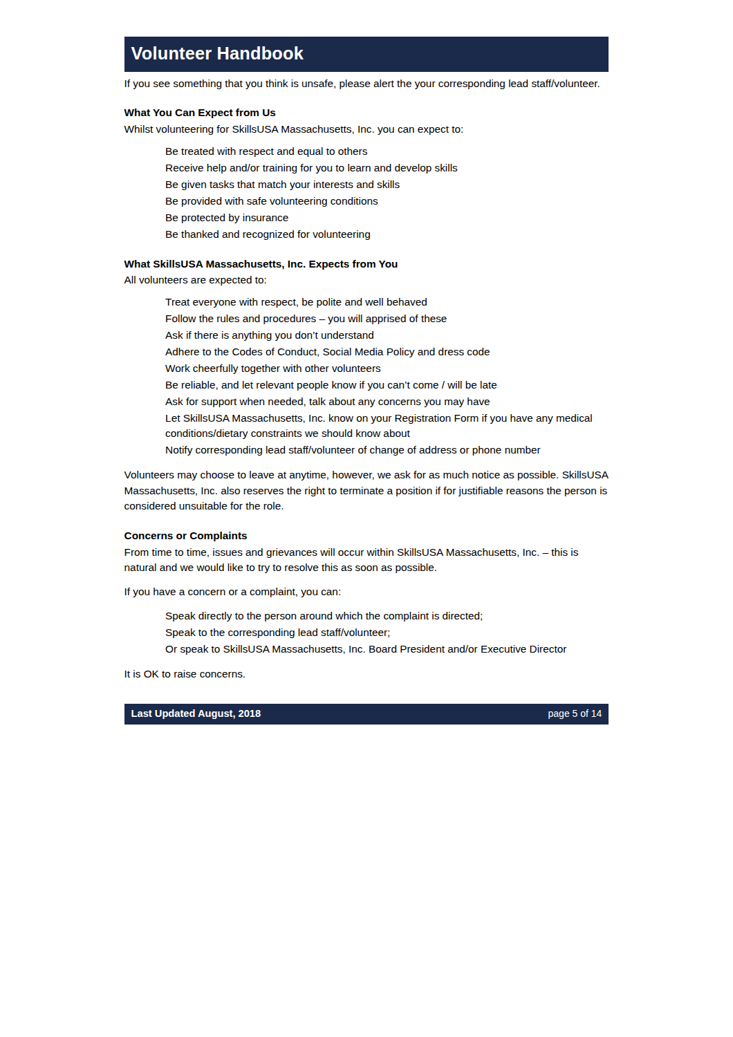Volunteer Handbook
If you see something that you think is unsafe, please alert the your corresponding lead staff/volunteer.
What You Can Expect from Us
Whilst volunteering for SkillsUSA Massachusetts, Inc. you can expect to:
Be treated with respect and equal to others
Receive help and/or training for you to learn and develop skills
Be given tasks that match your interests and skills
Be provided with safe volunteering conditions
Be protected by insurance
Be thanked and recognized for volunteering
What SkillsUSA Massachusetts, Inc. Expects from You
All volunteers are expected to:
Treat everyone with respect, be polite and well behaved
Follow the rules and procedures – you will apprised of these
Ask if there is anything you don’t understand
Adhere to the Codes of Conduct, Social Media Policy and dress code
Work cheerfully together with other volunteers
Be reliable, and let relevant people know if you can’t come / will be late
Ask for support when needed, talk about any concerns you may have
Let SkillsUSA Massachusetts, Inc. know on your Registration Form if you have any medical conditions/dietary constraints we should know about
Notify corresponding lead staff/volunteer of change of address or phone number
Volunteers may choose to leave at anytime, however, we ask for as much notice as possible. SkillsUSA Massachusetts, Inc. also reserves the right to terminate a position if for justifiable reasons the person is considered unsuitable for the role.
Concerns or Complaints
From time to time, issues and grievances will occur within SkillsUSA Massachusetts, Inc. – this is natural and we would like to try to resolve this as soon as possible.
If you have a concern or a complaint, you can:
Speak directly to the person around which the complaint is directed;
Speak to the corresponding lead staff/volunteer;
Or speak to SkillsUSA Massachusetts, Inc. Board President and/or Executive Director
It is OK to raise concerns.
Last Updated August, 2018 page 5 of 14